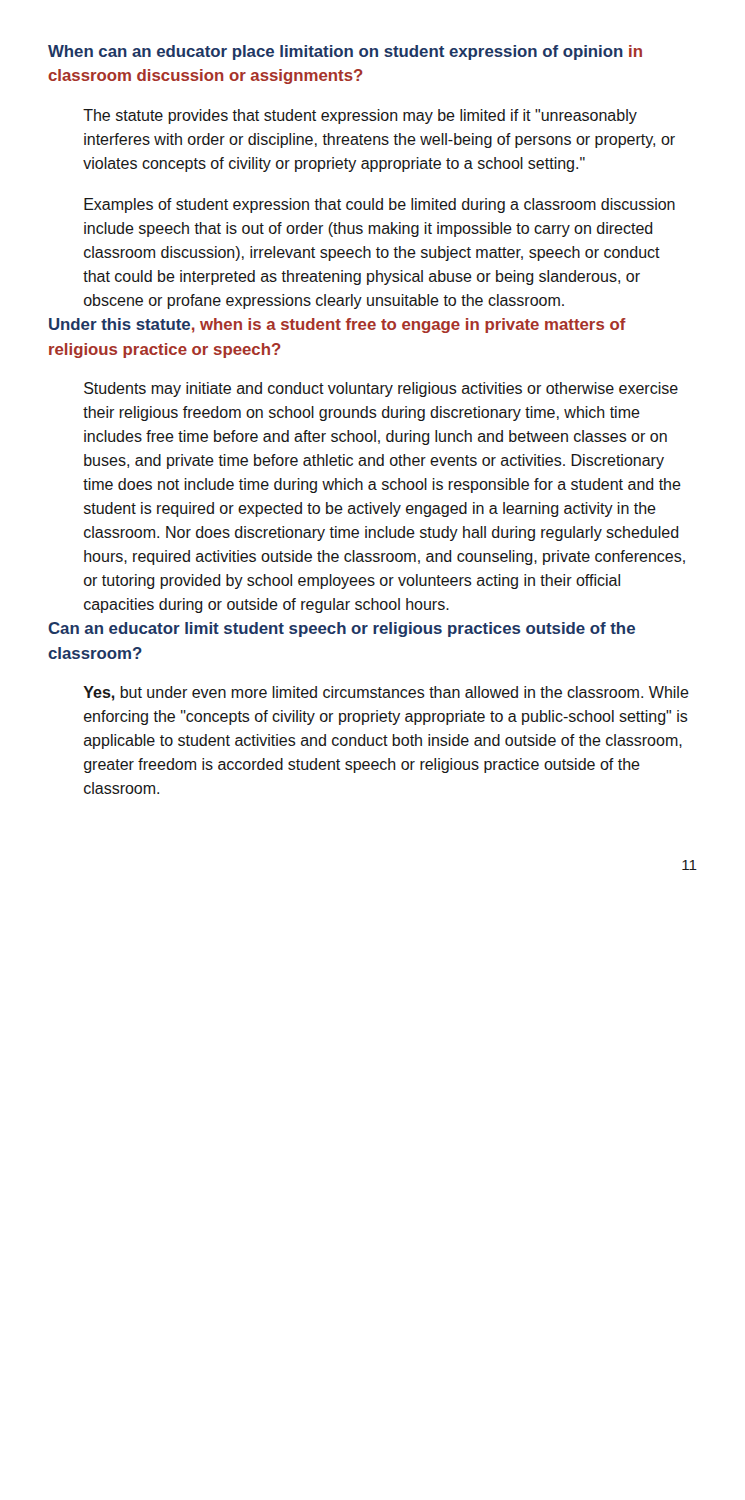When can an educator place limitation on student expression of opinion in classroom discussion or assignments?
The statute provides that student expression may be limited if it "unreasonably interferes with order or discipline, threatens the well-being of persons or property, or violates concepts of civility or propriety appropriate to a school setting."
Examples of student expression that could be limited during a classroom discussion include speech that is out of order (thus making it impossible to carry on directed classroom discussion), irrelevant speech to the subject matter, speech or conduct that could be interpreted as threatening physical abuse or being slanderous, or obscene or profane expressions clearly unsuitable to the classroom.
Under this statute, when is a student free to engage in private matters of religious practice or speech?
Students may initiate and conduct voluntary religious activities or otherwise exercise their religious freedom on school grounds during discretionary time, which time includes free time before and after school, during lunch and between classes or on buses, and private time before athletic and other events or activities. Discretionary time does not include time during which a school is responsible for a student and the student is required or expected to be actively engaged in a learning activity in the classroom. Nor does discretionary time include study hall during regularly scheduled hours, required activities outside the classroom, and counseling, private conferences, or tutoring provided by school employees or volunteers acting in their official capacities during or outside of regular school hours.
Can an educator limit student speech or religious practices outside of the classroom?
Yes, but under even more limited circumstances than allowed in the classroom. While enforcing the "concepts of civility or propriety appropriate to a public-school setting" is applicable to student activities and conduct both inside and outside of the classroom, greater freedom is accorded student speech or religious practice outside of the classroom.
11